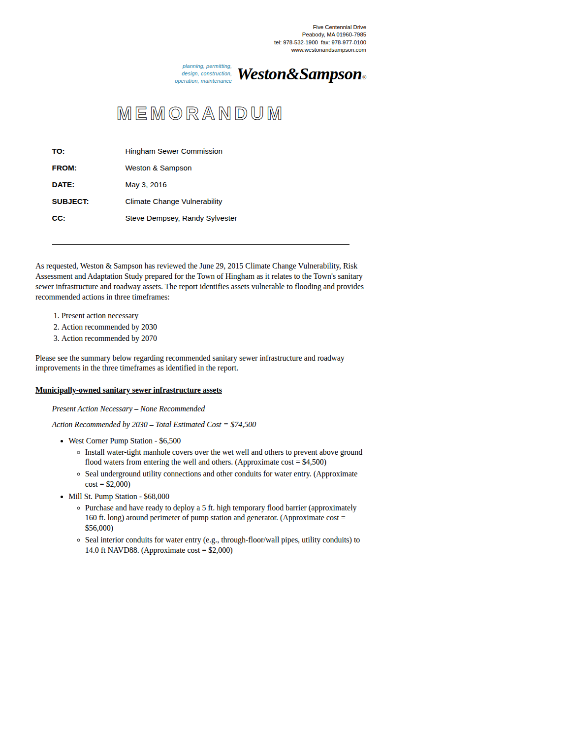Five Centennial Drive
Peabody, MA 01960-7985
tel: 978-532-1900 fax: 978-977-0100
www.westonandsampson.com
planning, permitting,
design, construction,
operation, maintenance
Weston&Sampson®
MEMORANDUM
| TO: | Hingham Sewer Commission |
| FROM: | Weston & Sampson |
| DATE: | May 3, 2016 |
| SUBJECT: | Climate Change Vulnerability |
| CC: | Steve Dempsey, Randy Sylvester |
As requested, Weston & Sampson has reviewed the June 29, 2015 Climate Change Vulnerability, Risk Assessment and Adaptation Study prepared for the Town of Hingham as it relates to the Town's sanitary sewer infrastructure and roadway assets. The report identifies assets vulnerable to flooding and provides recommended actions in three timeframes:
Present action necessary
Action recommended by 2030
Action recommended by 2070
Please see the summary below regarding recommended sanitary sewer infrastructure and roadway improvements in the three timeframes as identified in the report.
Municipally-owned sanitary sewer infrastructure assets
Present Action Necessary – None Recommended
Action Recommended by 2030 – Total Estimated Cost = $74,500
West Corner Pump Station - $6,500
Install water-tight manhole covers over the wet well and others to prevent above ground flood waters from entering the well and others. (Approximate cost = $4,500)
Seal underground utility connections and other conduits for water entry. (Approximate cost = $2,000)
Mill St. Pump Station - $68,000
Purchase and have ready to deploy a 5 ft. high temporary flood barrier (approximately 160 ft. long) around perimeter of pump station and generator. (Approximate cost = $56,000)
Seal interior conduits for water entry (e.g., through-floor/wall pipes, utility conduits) to 14.0 ft NAVD88. (Approximate cost = $2,000)